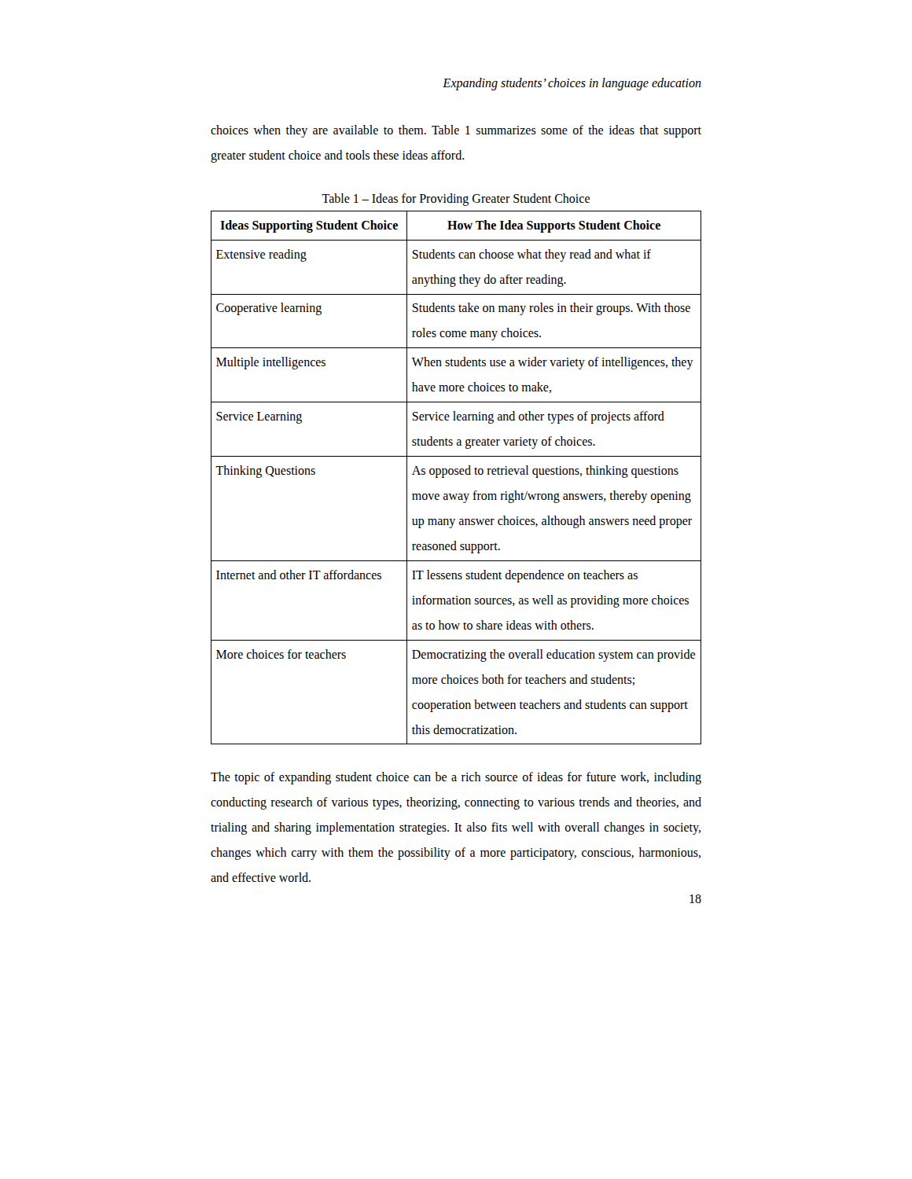Expanding students’ choices in language education
choices when they are available to them. Table 1 summarizes some of the ideas that support greater student choice and tools these ideas afford.
Table 1 – Ideas for Providing Greater Student Choice
| Ideas Supporting Student Choice | How The Idea Supports Student Choice |
| --- | --- |
| Extensive reading | Students can choose what they read and what if anything they do after reading. |
| Cooperative learning | Students take on many roles in their groups. With those roles come many choices. |
| Multiple intelligences | When students use a wider variety of intelligences, they have more choices to make, |
| Service Learning | Service learning and other types of projects afford students a greater variety of choices. |
| Thinking Questions | As opposed to retrieval questions, thinking questions move away from right/wrong answers, thereby opening up many answer choices, although answers need proper reasoned support. |
| Internet and other IT affordances | IT lessens student dependence on teachers as information sources, as well as providing more choices as to how to share ideas with others. |
| More choices for teachers | Democratizing the overall education system can provide more choices both for teachers and students; cooperation between teachers and students can support this democratization. |
The topic of expanding student choice can be a rich source of ideas for future work, including conducting research of various types, theorizing, connecting to various trends and theories, and trialing and sharing implementation strategies. It also fits well with overall changes in society, changes which carry with them the possibility of a more participatory, conscious, harmonious, and effective world.
18